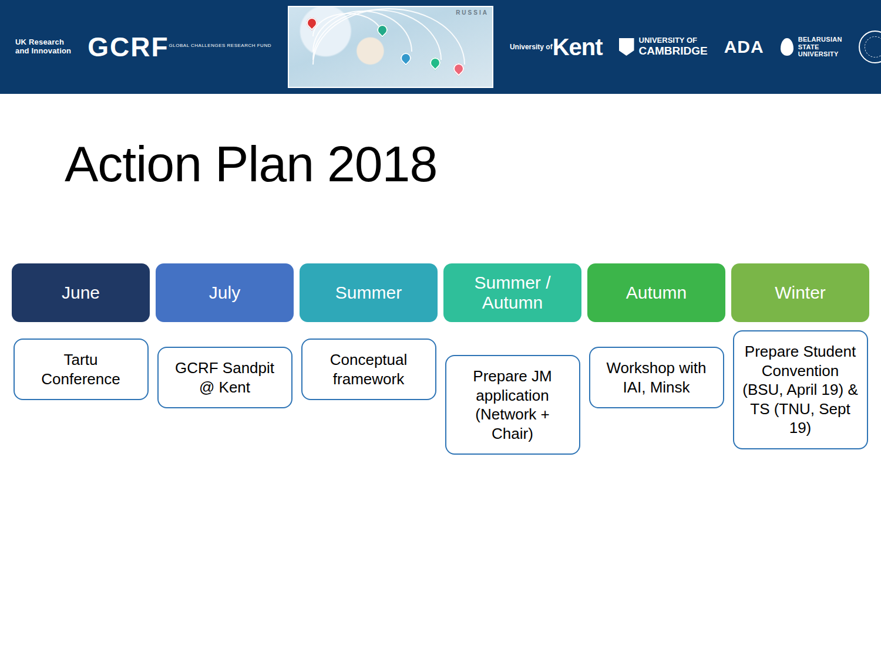UK Research
and Innovation
GCRFGLOBAL CHALLENGES RESEARCH FUND
RUSSIA
University of
Kent
UNIVERSITY OF
CAMBRIDGE
ADA
BELARUSIAN
STATE
UNIVERSITY
Action Plan 2018
June
July
Summer
Summer /
Autumn
Autumn
Winter
Tartu Conference
GCRF Sandpit @ Kent
Conceptual framework
Prepare JM application (Network + Chair)
Workshop with IAI, Minsk
Prepare Student Convention (BSU, April 19) & TS (TNU, Sept 19)